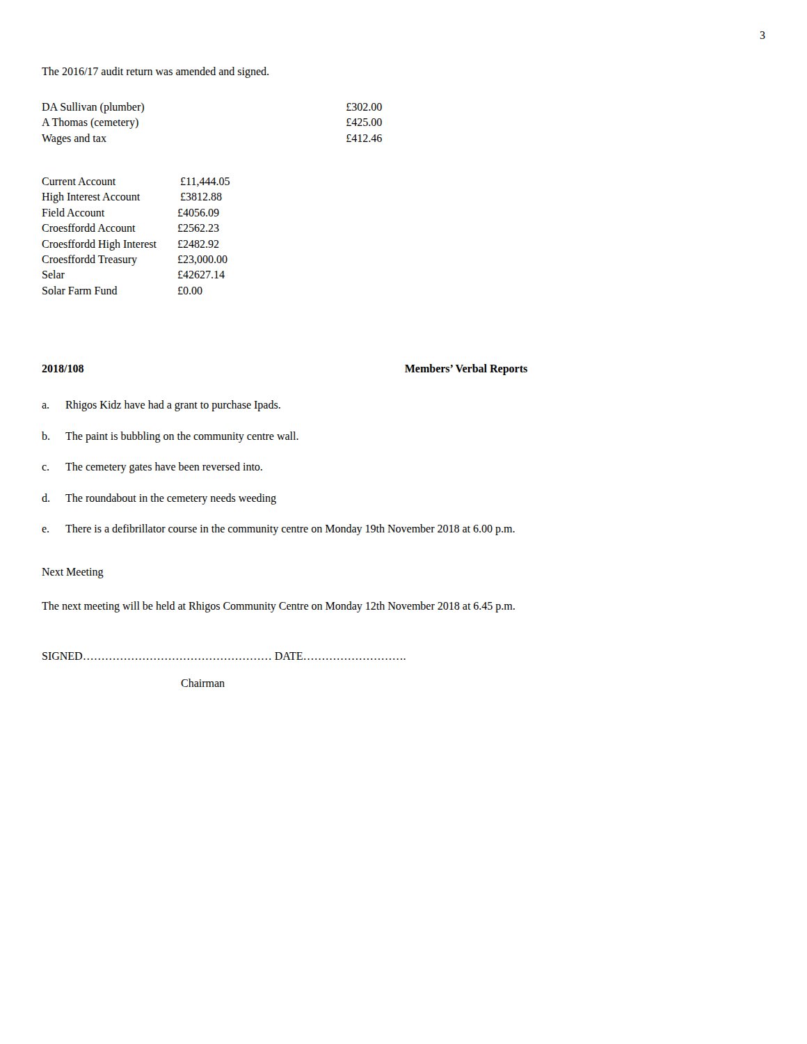3
The 2016/17 audit return was amended and signed.
| DA Sullivan (plumber) | £302.00 |
| A Thomas (cemetery) | £425.00 |
| Wages and tax | £412.46 |
| Current Account | £11,444.05 |
| High Interest Account | £3812.88 |
| Field Account | £4056.09 |
| Croesffordd Account | £2562.23 |
| Croesffordd High Interest | £2482.92 |
| Croesffordd Treasury | £23,000.00 |
| Selar | £42627.14 |
| Solar Farm Fund | £0.00 |
2018/108
Members’ Verbal Reports
a. Rhigos Kidz have had a grant to purchase Ipads.
b. The paint is bubbling on the community centre wall.
c. The cemetery gates have been reversed into.
d. The roundabout in the cemetery needs weeding
e. There is a defibrillator course in the community centre on Monday 19th November 2018 at 6.00 p.m.
Next Meeting
The next meeting will be held at Rhigos Community Centre on Monday 12th November 2018 at 6.45 p.m.
SIGNED…………………………………………… DATE……………………….
Chairman